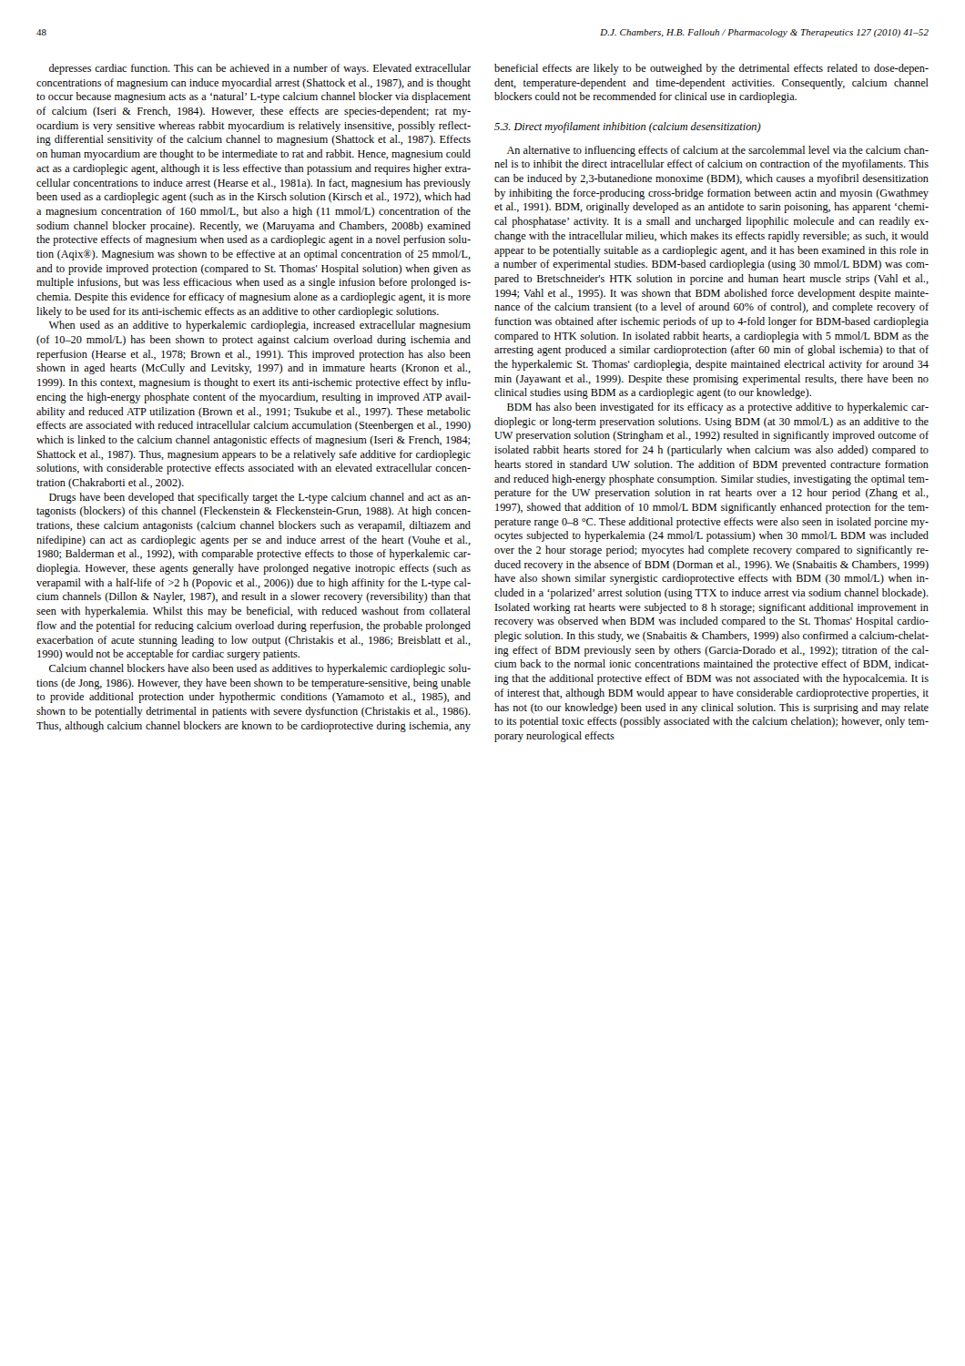48 D.J. Chambers, H.B. Fallouh / Pharmacology & Therapeutics 127 (2010) 41–52
depresses cardiac function. This can be achieved in a number of ways. Elevated extracellular concentrations of magnesium can induce myocardial arrest (Shattock et al., 1987), and is thought to occur because magnesium acts as a ‘natural’ L-type calcium channel blocker via displacement of calcium (Iseri & French, 1984). However, these effects are species-dependent; rat myocardium is very sensitive whereas rabbit myocardium is relatively insensitive, possibly reflecting differential sensitivity of the calcium channel to magnesium (Shattock et al., 1987). Effects on human myocardium are thought to be intermediate to rat and rabbit. Hence, magnesium could act as a cardioplegic agent, although it is less effective than potassium and requires higher extracellular concentrations to induce arrest (Hearse et al., 1981a). In fact, magnesium has previously been used as a cardioplegic agent (such as in the Kirsch solution (Kirsch et al., 1972), which had a magnesium concentration of 160 mmol/L, but also a high (11 mmol/L) concentration of the sodium channel blocker procaine). Recently, we (Maruyama and Chambers, 2008b) examined the protective effects of magnesium when used as a cardioplegic agent in a novel perfusion solution (Aqix®). Magnesium was shown to be effective at an optimal concentration of 25 mmol/L, and to provide improved protection (compared to St. Thomas' Hospital solution) when given as multiple infusions, but was less efficacious when used as a single infusion before prolonged ischemia. Despite this evidence for efficacy of magnesium alone as a cardioplegic agent, it is more likely to be used for its anti-ischemic effects as an additive to other cardioplegic solutions.
When used as an additive to hyperkalemic cardioplegia, increased extracellular magnesium (of 10–20 mmol/L) has been shown to protect against calcium overload during ischemia and reperfusion (Hearse et al., 1978; Brown et al., 1991). This improved protection has also been shown in aged hearts (McCully and Levitsky, 1997) and in immature hearts (Kronon et al., 1999). In this context, magnesium is thought to exert its anti-ischemic protective effect by influencing the high-energy phosphate content of the myocardium, resulting in improved ATP availability and reduced ATP utilization (Brown et al., 1991; Tsukube et al., 1997). These metabolic effects are associated with reduced intracellular calcium accumulation (Steenbergen et al., 1990) which is linked to the calcium channel antagonistic effects of magnesium (Iseri & French, 1984; Shattock et al., 1987). Thus, magnesium appears to be a relatively safe additive for cardioplegic solutions, with considerable protective effects associated with an elevated extracellular concentration (Chakraborti et al., 2002).
Drugs have been developed that specifically target the L-type calcium channel and act as antagonists (blockers) of this channel (Fleckenstein & Fleckenstein-Grun, 1988). At high concentrations, these calcium antagonists (calcium channel blockers such as verapamil, diltiazem and nifedipine) can act as cardioplegic agents per se and induce arrest of the heart (Vouhe et al., 1980; Balderman et al., 1992), with comparable protective effects to those of hyperkalemic cardioplegia. However, these agents generally have prolonged negative inotropic effects (such as verapamil with a half-life of >2 h (Popovic et al., 2006)) due to high affinity for the L-type calcium channels (Dillon & Nayler, 1987), and result in a slower recovery (reversibility) than that seen with hyperkalemia. Whilst this may be beneficial, with reduced washout from collateral flow and the potential for reducing calcium overload during reperfusion, the probable prolonged exacerbation of acute stunning leading to low output (Christakis et al., 1986; Breisblatt et al., 1990) would not be acceptable for cardiac surgery patients.
Calcium channel blockers have also been used as additives to hyperkalemic cardioplegic solutions (de Jong, 1986). However, they have been shown to be temperature-sensitive, being unable to provide additional protection under hypothermic conditions (Yamamoto et al., 1985), and shown to be potentially detrimental in patients with severe dysfunction (Christakis et al., 1986). Thus, although calcium channel blockers are known to be cardioprotective during ischemia, any beneficial effects are likely to be outweighed by the detrimental effects related to dose-dependent, temperature-dependent and time-dependent activities. Consequently, calcium channel blockers could not be recommended for clinical use in cardioplegia.
5.3. Direct myofilament inhibition (calcium desensitization)
An alternative to influencing effects of calcium at the sarcolemmal level via the calcium channel is to inhibit the direct intracellular effect of calcium on contraction of the myofilaments. This can be induced by 2,3-butanedione monoxime (BDM), which causes a myofibril desensitization by inhibiting the force-producing cross-bridge formation between actin and myosin (Gwathmey et al., 1991). BDM, originally developed as an antidote to sarin poisoning, has apparent ‘chemical phosphatase’ activity. It is a small and uncharged lipophilic molecule and can readily exchange with the intracellular milieu, which makes its effects rapidly reversible; as such, it would appear to be potentially suitable as a cardioplegic agent, and it has been examined in this role in a number of experimental studies. BDM-based cardioplegia (using 30 mmol/L BDM) was compared to Bretschneider's HTK solution in porcine and human heart muscle strips (Vahl et al., 1994; Vahl et al., 1995). It was shown that BDM abolished force development despite maintenance of the calcium transient (to a level of around 60% of control), and complete recovery of function was obtained after ischemic periods of up to 4-fold longer for BDM-based cardioplegia compared to HTK solution. In isolated rabbit hearts, a cardioplegia with 5 mmol/L BDM as the arresting agent produced a similar cardioprotection (after 60 min of global ischemia) to that of the hyperkalemic St. Thomas' cardioplegia, despite maintained electrical activity for around 34 min (Jayawant et al., 1999). Despite these promising experimental results, there have been no clinical studies using BDM as a cardioplegic agent (to our knowledge).
BDM has also been investigated for its efficacy as a protective additive to hyperkalemic cardioplegic or long-term preservation solutions. Using BDM (at 30 mmol/L) as an additive to the UW preservation solution (Stringham et al., 1992) resulted in significantly improved outcome of isolated rabbit hearts stored for 24 h (particularly when calcium was also added) compared to hearts stored in standard UW solution. The addition of BDM prevented contracture formation and reduced high-energy phosphate consumption. Similar studies, investigating the optimal temperature for the UW preservation solution in rat hearts over a 12 hour period (Zhang et al., 1997), showed that addition of 10 mmol/L BDM significantly enhanced protection for the temperature range 0–8 °C. These additional protective effects were also seen in isolated porcine myocytes subjected to hyperkalemia (24 mmol/L potassium) when 30 mmol/L BDM was included over the 2 hour storage period; myocytes had complete recovery compared to significantly reduced recovery in the absence of BDM (Dorman et al., 1996). We (Snabaitis & Chambers, 1999) have also shown similar synergistic cardioprotective effects with BDM (30 mmol/L) when included in a ‘polarized’ arrest solution (using TTX to induce arrest via sodium channel blockade). Isolated working rat hearts were subjected to 8 h storage; significant additional improvement in recovery was observed when BDM was included compared to the St. Thomas' Hospital cardioplegic solution. In this study, we (Snabaitis & Chambers, 1999) also confirmed a calcium-chelating effect of BDM previously seen by others (Garcia-Dorado et al., 1992); titration of the calcium back to the normal ionic concentrations maintained the protective effect of BDM, indicating that the additional protective effect of BDM was not associated with the hypocalcemia. It is of interest that, although BDM would appear to have considerable cardioprotective properties, it has not (to our knowledge) been used in any clinical solution. This is surprising and may relate to its potential toxic effects (possibly associated with the calcium chelation); however, only temporary neurological effects